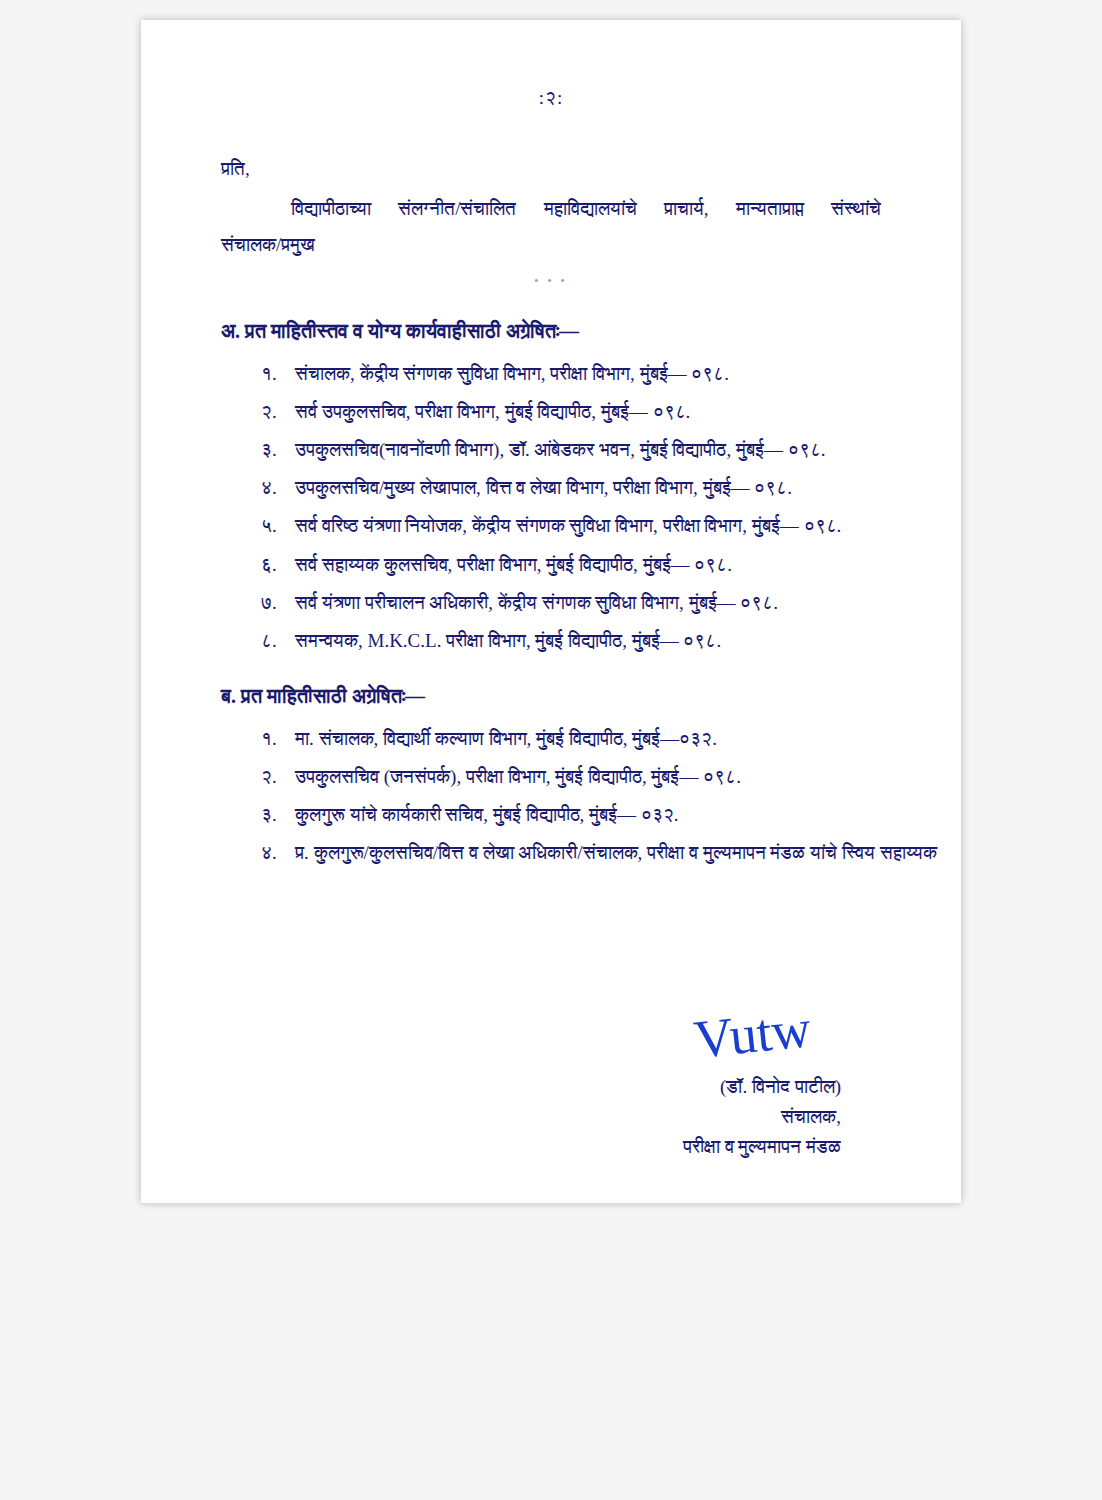:२:
प्रति,
विद्यापीठाच्या संलग्नीत/संचालित महाविद्यालयांचे प्राचार्य, मान्यताप्राप्त संस्थांचे
संचालक/प्रमुख
• • •
अ. प्रत माहितीस्तव व योग्य कार्यवाहीसाठी अग्रेषितः—
१. संचालक, केंद्रीय संगणक सुविधा विभाग, परीक्षा विभाग, मुंबई— ०९८.
२. सर्व उपकुलसचिव, परीक्षा विभाग, मुंबई विद्यापीठ, मुंबई— ०९८.
३. उपकुलसचिव(नावनोंदणी विभाग), डॉ. आंबेडकर भवन, मुंबई विद्यापीठ, मुंबई— ०९८.
४. उपकुलसचिव/मुख्य लेखापाल, वित्त व लेखा विभाग, परीक्षा विभाग, मुंबई— ०९८.
५. सर्व वरिष्ठ यंत्रणा नियोजक, केंद्रीय संगणक सुविधा विभाग, परीक्षा विभाग, मुंबई— ०९८.
६. सर्व सहाय्यक कुलसचिव, परीक्षा विभाग, मुंबई विद्यापीठ, मुंबई— ०९८.
७. सर्व यंत्रणा परीचालन अधिकारी, केंद्रीय संगणक सुविधा विभाग, मुंबई— ०९८.
८. समन्वयक, M.K.C.L. परीक्षा विभाग, मुंबई विद्यापीठ, मुंबई— ०९८.
ब. प्रत माहितीसाठी अग्रेषितः—
१. मा. संचालक, विद्यार्थी कल्याण विभाग, मुंबई विद्यापीठ, मुंबई—०३२.
२. उपकुलसचिव (जनसंपर्क), परीक्षा विभाग, मुंबई विद्यापीठ, मुंबई— ०९८.
३. कुलगुरू यांचे कार्यकारी सचिव, मुंबई विद्यापीठ, मुंबई— ०३२.
४. प्र. कुलगुरू/कुलसचिव/वित्त व लेखा अधिकारी/संचालक, परीक्षा व मुल्यमापन मंडळ यांचे स्विय सहाय्यक
Vutw
(डॉ. विनोद पाटील)
संचालक,
परीक्षा व मुल्यमापन मंडळ